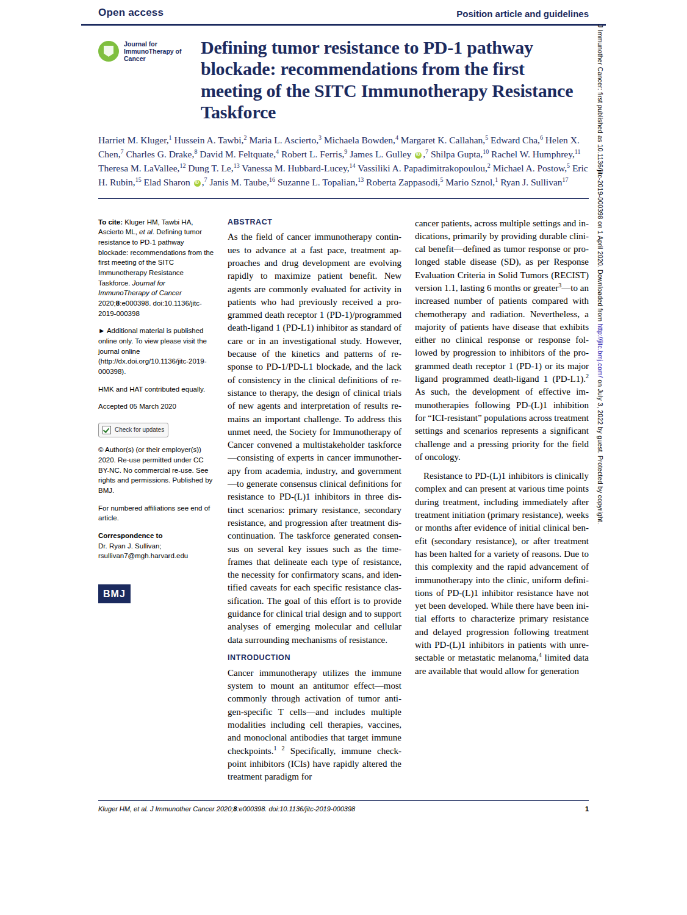J Immunother Cancer: first published as 10.1136/jitc-2019-000398 on 1 April 2020. Downloaded from http://jitc.bmj.com/ on July 3, 2022 by guest. Protected by copyright.
Open access
Position article and guidelines
Journal for ImmunoTherapy of Cancer
Defining tumor resistance to PD-1 pathway blockade: recommendations from the first meeting of the SITC Immunotherapy Resistance Taskforce
Harriet M. Kluger,1 Hussein A. Tawbi,2 Maria L. Ascierto,3 Michaela Bowden,4 Margaret K. Callahan,5 Edward Cha,6 Helen X. Chen,7 Charles G. Drake,8 David M. Feltquate,4 Robert L. Ferris,9 James L. Gulley ,7 Shilpa Gupta,10 Rachel W. Humphrey,11 Theresa M. LaVallee,12 Dung T. Le,13 Vanessa M. Hubbard-Lucey,14 Vassiliki A. Papadimitrakopoulou,2 Michael A. Postow,5 Eric H. Rubin,15 Elad Sharon ,7 Janis M. Taube,16 Suzanne L. Topalian,13 Roberta Zappasodi,5 Mario Sznol,1 Ryan J. Sullivan17
To cite: Kluger HM, Tawbi HA, Ascierto ML, et al. Defining tumor resistance to PD-1 pathway blockade: recommendations from the first meeting of the SITC Immunotherapy Resistance Taskforce. Journal for ImmunoTherapy of Cancer 2020;8:e000398. doi:10.1136/jitc-2019-000398
► Additional material is published online only. To view please visit the journal online (http://dx.doi.org/10.1136/jitc-2019-000398).
HMK and HAT contributed equally.
Accepted 05 March 2020
Check for updates
© Author(s) (or their employer(s)) 2020. Re-use permitted under CC BY-NC. No commercial re-use. See rights and permissions. Published by BMJ.
For numbered affiliations see end of article.
Correspondence to
Dr. Ryan J. Sullivan;
rsullivan7@mgh.harvard.edu
BMJ
Abstract
As the field of cancer immunotherapy continues to advance at a fast pace, treatment approaches and drug development are evolving rapidly to maximize patient benefit. New agents are commonly evaluated for activity in patients who had previously received a programmed death receptor 1 (PD-1)/programmed death-ligand 1 (PD-L1) inhibitor as standard of care or in an investigational study. However, because of the kinetics and patterns of response to PD-1/PD-L1 blockade, and the lack of consistency in the clinical definitions of resistance to therapy, the design of clinical trials of new agents and interpretation of results remains an important challenge. To address this unmet need, the Society for Immunotherapy of Cancer convened a multistakeholder taskforce—consisting of experts in cancer immunotherapy from academia, industry, and government—to generate consensus clinical definitions for resistance to PD-(L)1 inhibitors in three distinct scenarios: primary resistance, secondary resistance, and progression after treatment discontinuation. The taskforce generated consensus on several key issues such as the timeframes that delineate each type of resistance, the necessity for confirmatory scans, and identified caveats for each specific resistance classification. The goal of this effort is to provide guidance for clinical trial design and to support analyses of emerging molecular and cellular data surrounding mechanisms of resistance.
Introduction
Cancer immunotherapy utilizes the immune system to mount an antitumor effect—most commonly through activation of tumor antigen-specific T cells—and includes multiple modalities including cell therapies, vaccines, and monoclonal antibodies that target immune checkpoints.1 2 Specifically, immune checkpoint inhibitors (ICIs) have rapidly altered the treatment paradigm for
cancer patients, across multiple settings and indications, primarily by providing durable clinical benefit—defined as tumor response or prolonged stable disease (SD), as per Response Evaluation Criteria in Solid Tumors (RECIST) version 1.1, lasting 6 months or greater3—to an increased number of patients compared with chemotherapy and radiation. Nevertheless, a majority of patients have disease that exhibits either no clinical response or response followed by progression to inhibitors of the programmed death receptor 1 (PD-1) or its major ligand programmed death-ligand 1 (PD-L1).2 As such, the development of effective immunotherapies following PD-(L)1 inhibition for “ICI-resistant” populations across treatment settings and scenarios represents a significant challenge and a pressing priority for the field of oncology.
Resistance to PD-(L)1 inhibitors is clinically complex and can present at various time points during treatment, including immediately after treatment initiation (primary resistance), weeks or months after evidence of initial clinical benefit (secondary resistance), or after treatment has been halted for a variety of reasons. Due to this complexity and the rapid advancement of immunotherapy into the clinic, uniform definitions of PD-(L)1 inhibitor resistance have not yet been developed. While there have been initial efforts to characterize primary resistance and delayed progression following treatment with PD-(L)1 inhibitors in patients with unresectable or metastatic melanoma,4 limited data are available that would allow for generation
Kluger HM, et al. J Immunother Cancer 2020;8:e000398. doi:10.1136/jitc-2019-000398
1